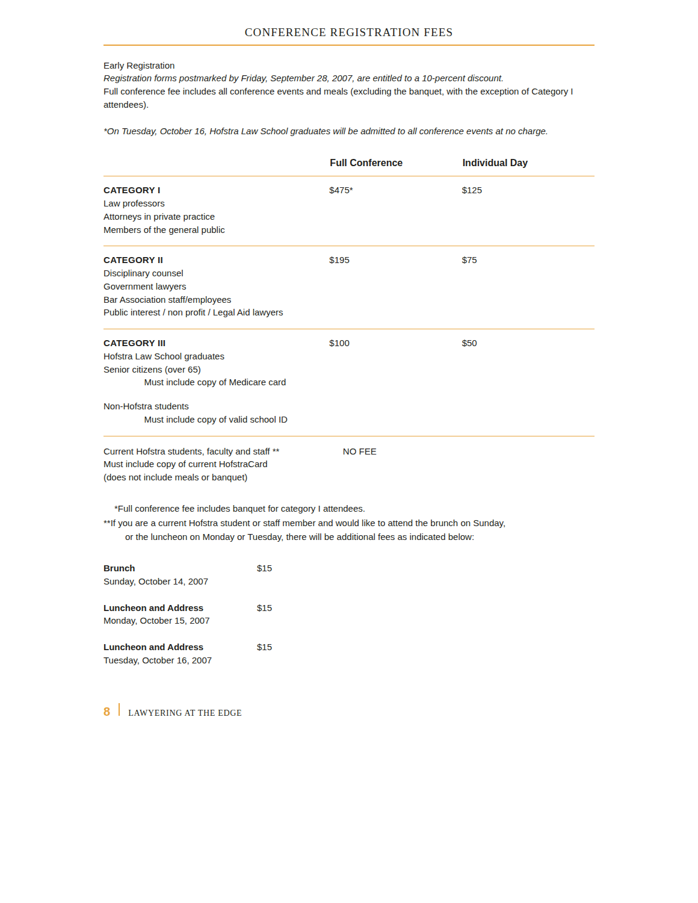Conference Registration Fees
Early Registration
Registration forms postmarked by Friday, September 28, 2007, are entitled to a 10-percent discount.
Full conference fee includes all conference events and meals (excluding the banquet, with the exception of Category I attendees).
*On Tuesday, October 16, Hofstra Law School graduates will be admitted to all conference events at no charge.
| | Full Conference | Individual Day |
| --- | --- | --- |
| CATEGORY I Law professors Attorneys in private practice Members of the general public | $475* | $125 |
| CATEGORY II Disciplinary counsel Government lawyers Bar Association staff/employees Public interest / non profit / Legal Aid lawyers | $195 | $75 |
| CATEGORY III Hofstra Law School graduates Senior citizens (over 65) Must include copy of Medicare card Non-Hofstra students Must include copy of valid school ID | $100 | $50 |
| Current Hofstra students, faculty and staff ** Must include copy of current HofstraCard (does not include meals or banquet) | NO FEE | |
*Full conference fee includes banquet for category I attendees.
**If you are a current Hofstra student or staff member and would like to attend the brunch on Sunday,
or the luncheon on Monday or Tuesday, there will be additional fees as indicated below:
Brunch$15 Sunday, October 14, 2007
Luncheon and Address$15 Monday, October 15, 2007
Luncheon and Address$15 Tuesday, October 16, 2007
8 Lawyering at the Edge